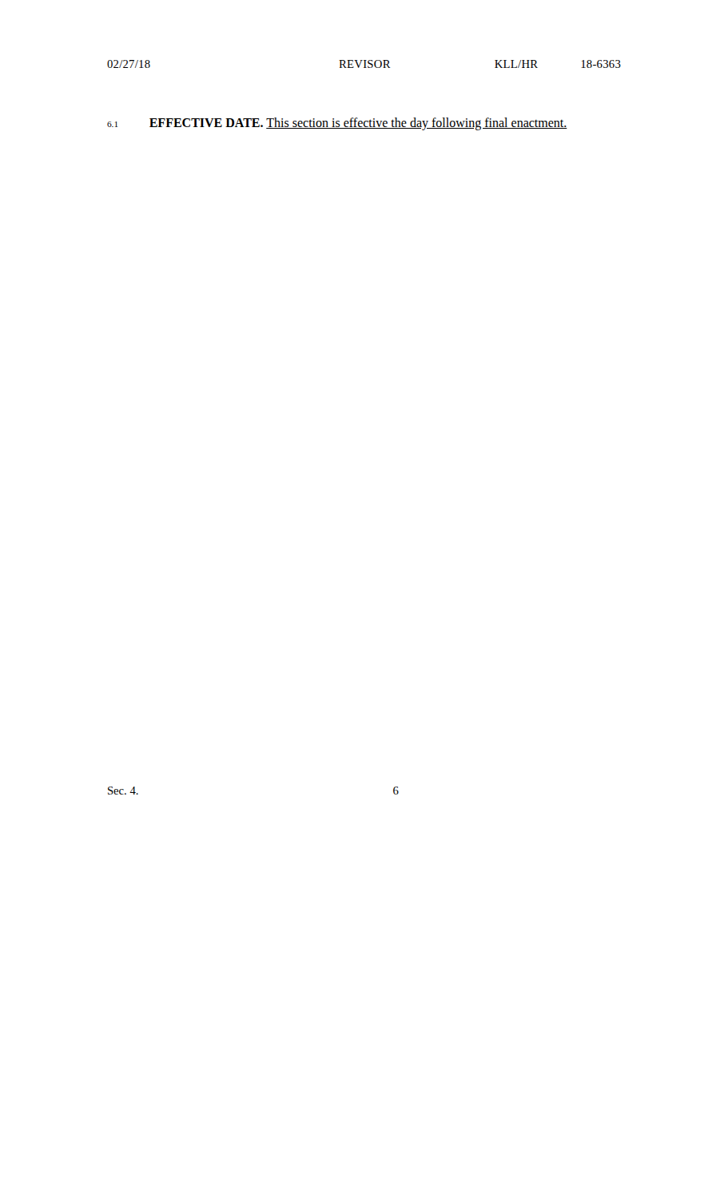02/27/18 REVISOR KLL/HR 18-6363
6.1 EFFECTIVE DATE. This section is effective the day following final enactment.
Sec. 4. 6